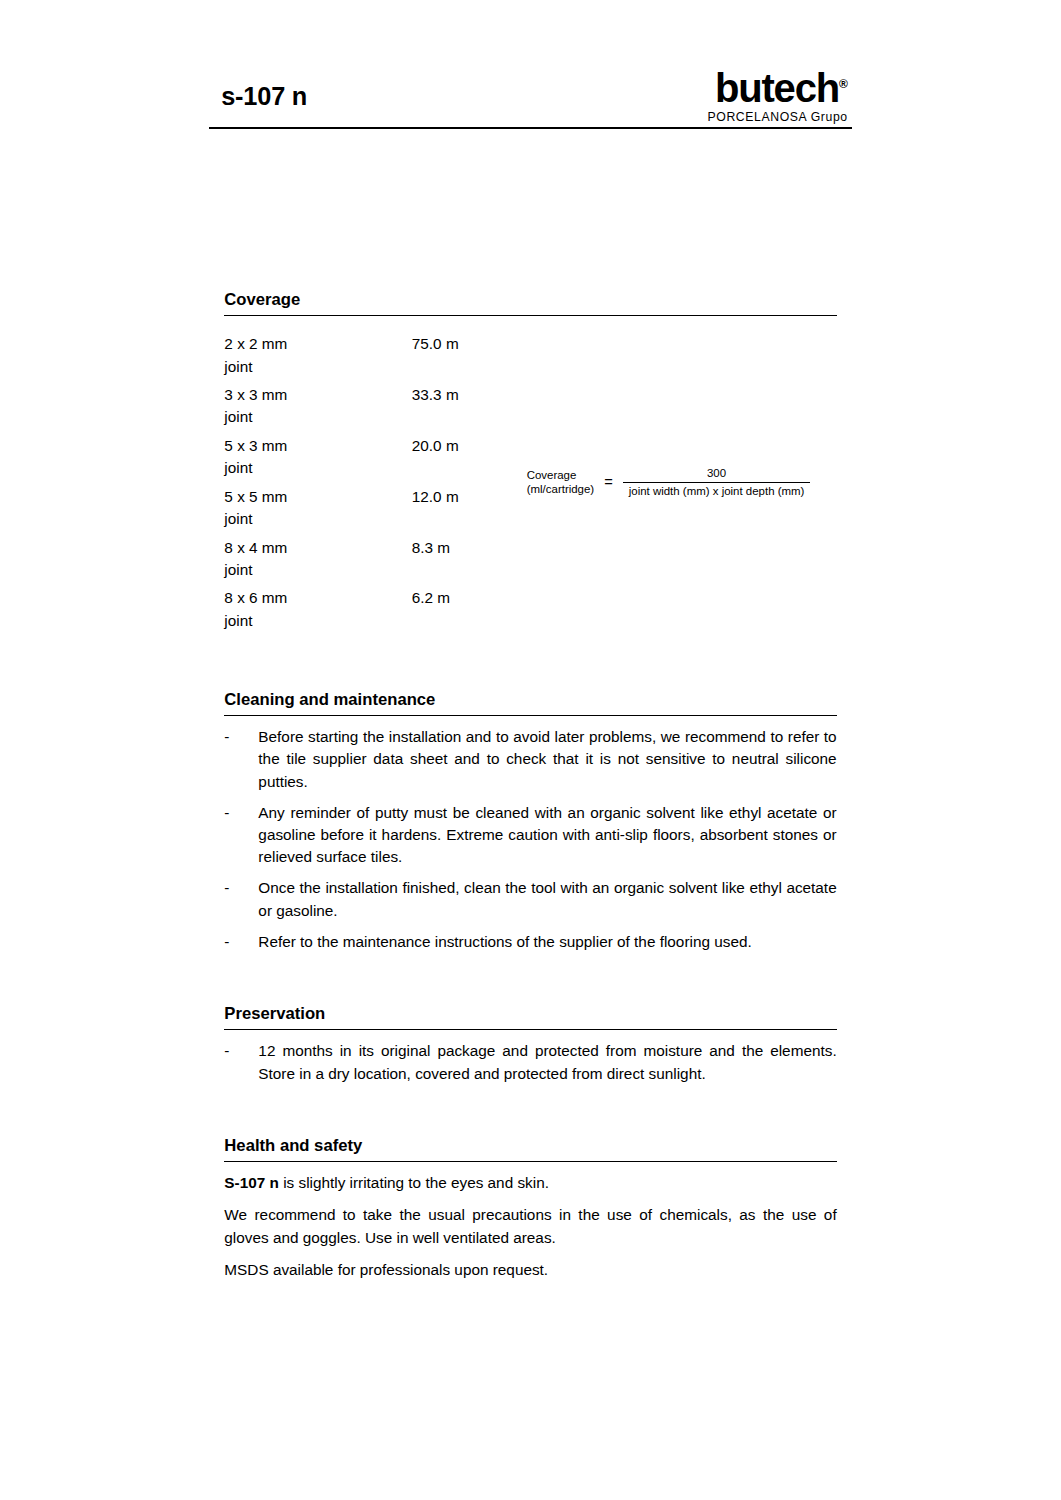s-107 n
butech®
PORCELANOSA Grupo
Coverage
| 2 x 2 mm joint | 75.0 m |
| 3 x 3 mm joint | 33.3 m |
| 5 x 3 mm joint | 20.0 m |
| 5 x 5 mm joint | 12.0 m |
| 8 x 4 mm joint | 8.3 m |
| 8 x 6 mm joint | 6.2 m |
Coverage
(ml/cartridge)
=
300 joint width (mm) x joint depth (mm)
Cleaning and maintenance
Before starting the installation and to avoid later problems, we recommend to refer to the tile supplier data sheet and to check that it is not sensitive to neutral silicone putties.
Any reminder of putty must be cleaned with an organic solvent like ethyl acetate or gasoline before it hardens. Extreme caution with anti-slip floors, absorbent stones or relieved surface tiles.
Once the installation finished, clean the tool with an organic solvent like ethyl acetate or gasoline.
Refer to the maintenance instructions of the supplier of the flooring used.
Preservation
12 months in its original package and protected from moisture and the elements. Store in a dry location, covered and protected from direct sunlight.
Health and safety
S-107 n is slightly irritating to the eyes and skin.
We recommend to take the usual precautions in the use of chemicals, as the use of gloves and goggles. Use in well ventilated areas.
MSDS available for professionals upon request.